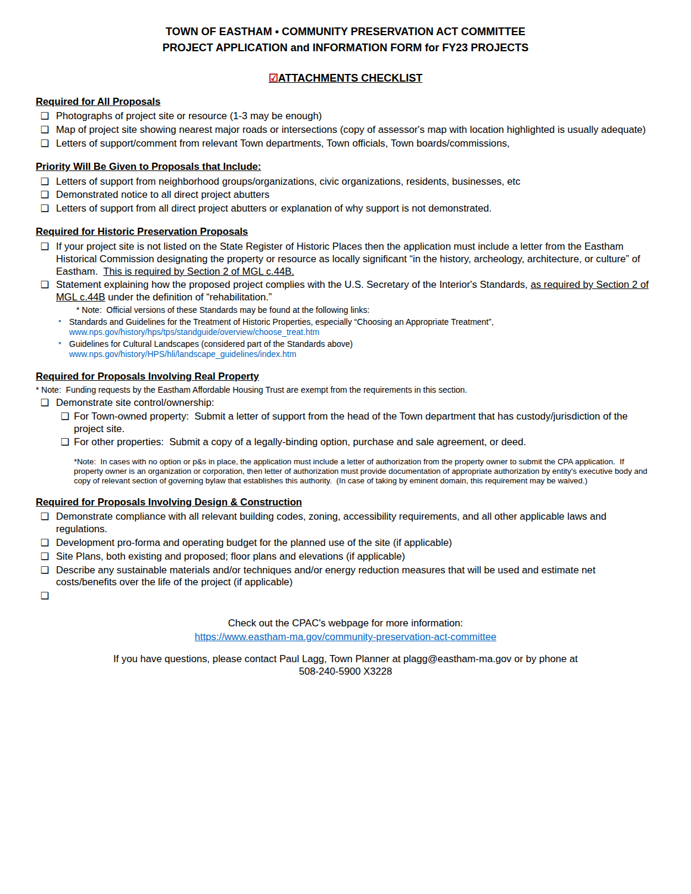TOWN OF EASTHAM • COMMUNITY PRESERVATION ACT COMMITTEE
PROJECT APPLICATION and INFORMATION FORM for FY23 PROJECTS
☑ATTACHMENTS CHECKLIST
Required for All Proposals
Photographs of project site or resource (1-3 may be enough)
Map of project site showing nearest major roads or intersections (copy of assessor's map with location highlighted is usually adequate)
Letters of support/comment from relevant Town departments, Town officials, Town boards/commissions,
Priority Will Be Given to Proposals that Include:
Letters of support from neighborhood groups/organizations, civic organizations, residents, businesses, etc
Demonstrated notice to all direct project abutters
Letters of support from all direct project abutters or explanation of why support is not demonstrated.
Required for Historic Preservation Proposals
If your project site is not listed on the State Register of Historic Places then the application must include a letter from the Eastham Historical Commission designating the property or resource as locally significant “in the history, archeology, architecture, or culture” of Eastham. This is required by Section 2 of MGL c.44B.
Statement explaining how the proposed project complies with the U.S. Secretary of the Interior's Standards, as required by Section 2 of MGL c.44B under the definition of “rehabilitation.”
* Note: Official versions of these Standards may be found at the following links:
Standards and Guidelines for the Treatment of Historic Properties, especially “Choosing an Appropriate Treatment”,
www.nps.gov/history/hps/tps/standguide/overview/choose_treat.htm
Guidelines for Cultural Landscapes (considered part of the Standards above)
www.nps.gov/history/HPS/hli/landscape_guidelines/index.htm
Required for Proposals Involving Real Property
* Note: Funding requests by the Eastham Affordable Housing Trust are exempt from the requirements in this section.
Demonstrate site control/ownership:
For Town-owned property: Submit a letter of support from the head of the Town department that has custody/jurisdiction of the project site.
For other properties: Submit a copy of a legally-binding option, purchase and sale agreement, or deed.
*Note: In cases with no option or p&s in place, the application must include a letter of authorization from the property owner to submit the CPA application. If property owner is an organization or corporation, then letter of authorization must provide documentation of appropriate authorization by entity's executive body and copy of relevant section of governing bylaw that establishes this authority. (In case of taking by eminent domain, this requirement may be waived.)
Required for Proposals Involving Design & Construction
Demonstrate compliance with all relevant building codes, zoning, accessibility requirements, and all other applicable laws and regulations.
Development pro-forma and operating budget for the planned use of the site (if applicable)
Site Plans, both existing and proposed; floor plans and elevations (if applicable)
Describe any sustainable materials and/or techniques and/or energy reduction measures that will be used and estimate net costs/benefits over the life of the project (if applicable)
Check out the CPAC's webpage for more information:
https://www.eastham-ma.gov/community-preservation-act-committee
If you have questions, please contact Paul Lagg, Town Planner at plagg@eastham-ma.gov or by phone at
508-240-5900 X3228